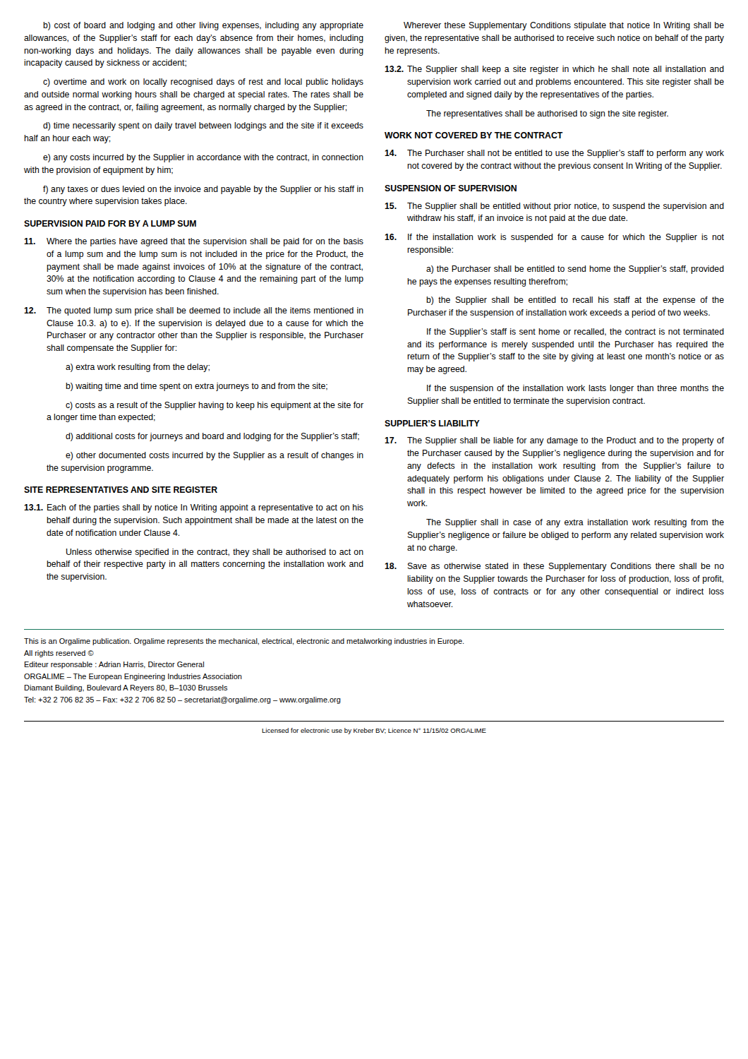b) cost of board and lodging and other living expenses, including any appropriate allowances, of the Supplier’s staff for each day’s absence from their homes, including non-working days and holidays. The daily allowances shall be payable even during incapacity caused by sickness or accident;
c) overtime and work on locally recognised days of rest and local public holidays and outside normal working hours shall be charged at special rates. The rates shall be as agreed in the contract, or, failing agreement, as normally charged by the Supplier;
d) time necessarily spent on daily travel between lodgings and the site if it exceeds half an hour each way;
e) any costs incurred by the Supplier in accordance with the contract, in connection with the provision of equipment by him;
f) any taxes or dues levied on the invoice and payable by the Supplier or his staff in the country where supervision takes place.
Supervision paid for by a lump sum
11.
Where the parties have agreed that the supervision shall be paid for on the basis of a lump sum and the lump sum is not included in the price for the Product, the payment shall be made against invoices of 10% at the signature of the contract, 30% at the notification according to Clause 4 and the remaining part of the lump sum when the supervision has been finished.
12.
The quoted lump sum price shall be deemed to include all the items mentioned in Clause 10.3. a) to e). If the supervision is delayed due to a cause for which the Purchaser or any contractor other than the Supplier is responsible, the Purchaser shall compensate the Supplier for:
a) extra work resulting from the delay;
b) waiting time and time spent on extra journeys to and from the site;
c) costs as a result of the Supplier having to keep his equipment at the site for a longer time than expected;
d) additional costs for journeys and board and lodging for the Supplier’s staff;
e) other documented costs incurred by the Supplier as a result of changes in the supervision programme.
Site representatives and site register
13.1.
Each of the parties shall by notice In Writing appoint a representative to act on his behalf during the supervision. Such appointment shall be made at the latest on the date of notification under Clause 4.
Unless otherwise specified in the contract, they shall be authorised to act on behalf of their respective party in all matters concerning the installation work and the supervision.
Wherever these Supplementary Conditions stipulate that notice In Writing shall be given, the representative shall be authorised to receive such notice on behalf of the party he represents.
13.2.
The Supplier shall keep a site register in which he shall note all installation and supervision work carried out and problems encountered. This site register shall be completed and signed daily by the representatives of the parties.
The representatives shall be authorised to sign the site register.
Work not covered by the contract
14.
The Purchaser shall not be entitled to use the Supplier’s staff to perform any work not covered by the contract without the previous consent In Writing of the Supplier.
Suspension of supervision
15.
The Supplier shall be entitled without prior notice, to suspend the supervision and withdraw his staff, if an invoice is not paid at the due date.
16.
If the installation work is suspended for a cause for which the Supplier is not responsible:
a) the Purchaser shall be entitled to send home the Supplier’s staff, provided he pays the expenses resulting therefrom;
b) the Supplier shall be entitled to recall his staff at the expense of the Purchaser if the suspension of installation work exceeds a period of two weeks.
If the Supplier’s staff is sent home or recalled, the contract is not terminated and its performance is merely suspended until the Purchaser has required the return of the Supplier’s staff to the site by giving at least one month’s notice or as may be agreed.
If the suspension of the installation work lasts longer than three months the Supplier shall be entitled to terminate the supervision contract.
Supplier’s liability
17.
The Supplier shall be liable for any damage to the Product and to the property of the Purchaser caused by the Supplier’s negligence during the supervision and for any defects in the installation work resulting from the Supplier’s failure to adequately perform his obligations under Clause 2. The liability of the Supplier shall in this respect however be limited to the agreed price for the supervision work.
The Supplier shall in case of any extra installation work resulting from the Supplier’s negligence or failure be obliged to perform any related supervision work at no charge.
18.
Save as otherwise stated in these Supplementary Conditions there shall be no liability on the Supplier towards the Purchaser for loss of production, loss of profit, loss of use, loss of contracts or for any other consequential or indirect loss whatsoever.
This is an Orgalime publication. Orgalime represents the mechanical, electrical, electronic and metalworking industries in Europe.
All rights reserved ©
Editeur responsable : Adrian Harris, Director General
ORGALIME – The European Engineering Industries Association
Diamant Building, Boulevard A Reyers 80, B–1030 Brussels
Tel: +32 2 706 82 35 – Fax: +32 2 706 82 50 – secretariat@orgalime.org – www.orgalime.org
Licensed for electronic use by Kreber BV; Licence N° 11/15/02 ORGALIME